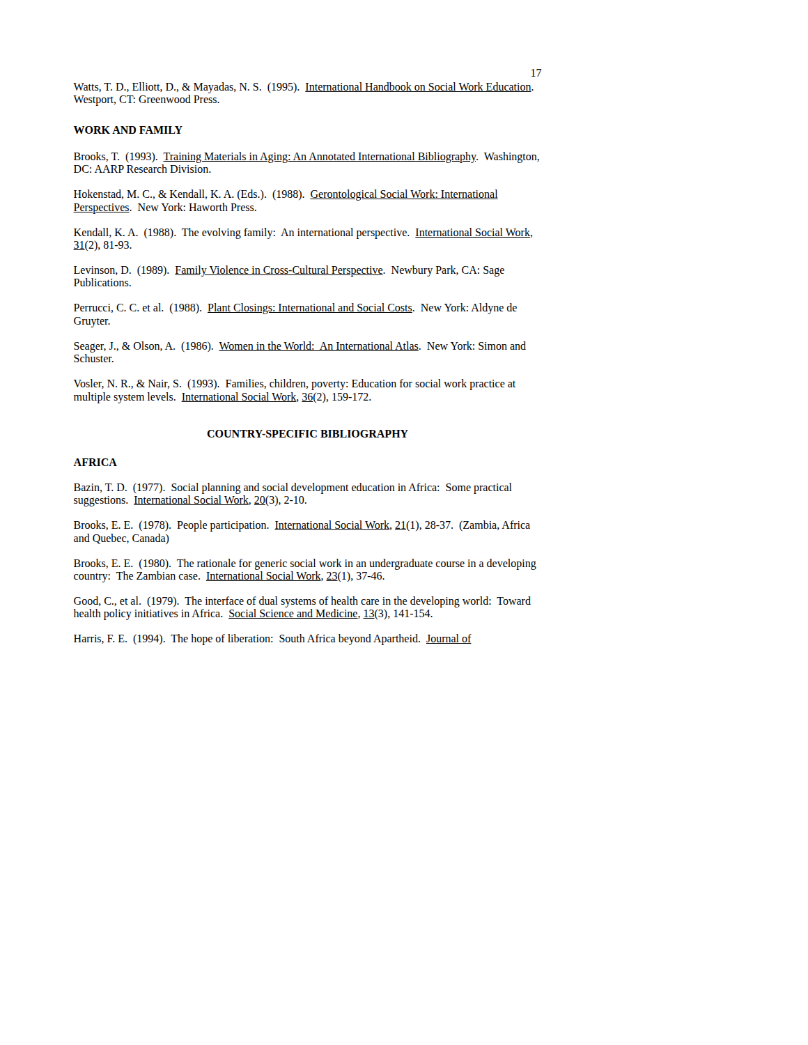17
Watts, T. D., Elliott, D., & Mayadas, N. S. (1995). International Handbook on Social Work Education. Westport, CT: Greenwood Press.
WORK AND FAMILY
Brooks, T. (1993). Training Materials in Aging: An Annotated International Bibliography. Washington, DC: AARP Research Division.
Hokenstad, M. C., & Kendall, K. A. (Eds.). (1988). Gerontological Social Work: International Perspectives. New York: Haworth Press.
Kendall, K. A. (1988). The evolving family: An international perspective. International Social Work, 31(2), 81-93.
Levinson, D. (1989). Family Violence in Cross-Cultural Perspective. Newbury Park, CA: Sage Publications.
Perrucci, C. C. et al. (1988). Plant Closings: International and Social Costs. New York: Aldyne de Gruyter.
Seager, J., & Olson, A. (1986). Women in the World: An International Atlas. New York: Simon and Schuster.
Vosler, N. R., & Nair, S. (1993). Families, children, poverty: Education for social work practice at multiple system levels. International Social Work, 36(2), 159-172.
COUNTRY-SPECIFIC BIBLIOGRAPHY
AFRICA
Bazin, T. D. (1977). Social planning and social development education in Africa: Some practical suggestions. International Social Work, 20(3), 2-10.
Brooks, E. E. (1978). People participation. International Social Work, 21(1), 28-37. (Zambia, Africa and Quebec, Canada)
Brooks, E. E. (1980). The rationale for generic social work in an undergraduate course in a developing country: The Zambian case. International Social Work, 23(1), 37-46.
Good, C., et al. (1979). The interface of dual systems of health care in the developing world: Toward health policy initiatives in Africa. Social Science and Medicine, 13(3), 141-154.
Harris, F. E. (1994). The hope of liberation: South Africa beyond Apartheid. Journal of